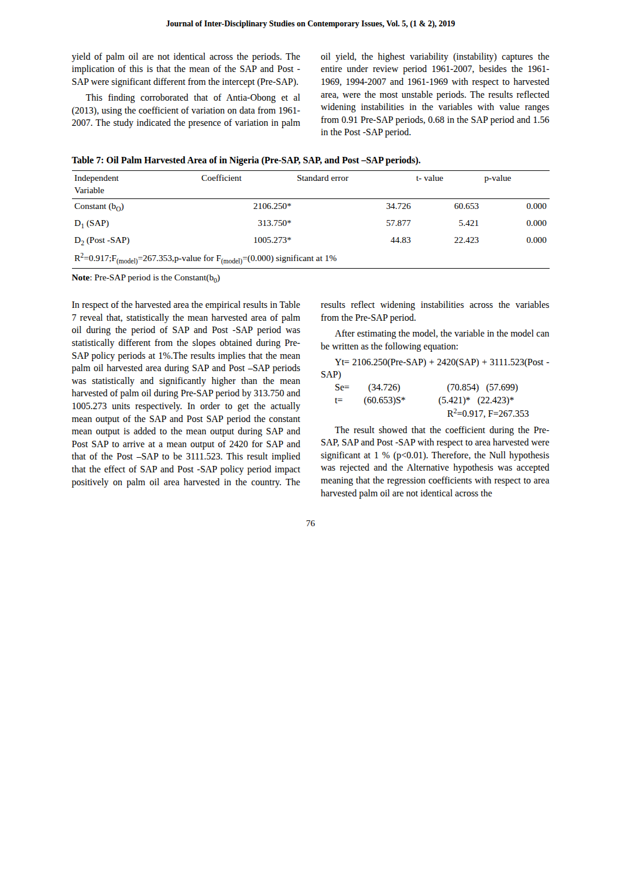Journal of Inter-Disciplinary Studies on Contemporary Issues, Vol. 5, (1 & 2), 2019
yield of palm oil are not identical across the periods. The implication of this is that the mean of the SAP and Post -SAP were significant different from the intercept (Pre-SAP).
This finding corroborated that of Antia-Obong et al (2013), using the coefficient of variation on data from 1961-2007. The study indicated the presence of variation in palm oil yield, the highest variability (instability) captures the entire under review period 1961-2007, besides the 1961-1969, 1994-2007 and 1961-1969 with respect to harvested area, were the most unstable periods. The results reflected widening instabilities in the variables with value ranges from 0.91 Pre-SAP periods, 0.68 in the SAP period and 1.56 in the Post -SAP period.
Table 7: Oil Palm Harvested Area of in Nigeria (Pre-SAP, SAP, and Post –SAP periods).
| Independent Variable | Coefficient | Standard error | t- value | p-value |
| --- | --- | --- | --- | --- |
| Constant (b O ) | 2106.250* | 34.726 | 60.653 | 0.000 |
| D 1 (SAP) | 313.750* | 57.877 | 5.421 | 0.000 |
| D 2 (Post -SAP) | 1005.273* | 44.83 | 22.423 | 0.000 |
| R 2 =0.917;F (model) =267.353,p-value for F (model) =(0.000) significant at 1% |
Note: Pre-SAP period is the Constant(b0)
In respect of the harvested area the empirical results in Table 7 reveal that, statistically the mean harvested area of palm oil during the period of SAP and Post -SAP period was statistically different from the slopes obtained during Pre-SAP policy periods at 1%.The results implies that the mean palm oil harvested area during SAP and Post –SAP periods was statistically and significantly higher than the mean harvested of palm oil during Pre-SAP period by 313.750 and 1005.273 units respectively. In order to get the actually mean output of the SAP and Post SAP period the constant mean output is added to the mean output during SAP and Post SAP to arrive at a mean output of 2420 for SAP and that of the Post –SAP to be 3111.523. This result implied that the effect of SAP and Post -SAP policy period impact positively on palm oil area harvested in the country. The results reflect widening instabilities across the variables from the Pre-SAP period.
After estimating the model, the variable in the model can be written as the following equation:
Yt= 2106.250(Pre-SAP) + 2420(SAP) + 3111.523(Post -SAP) Se= (34.726) (70.854) (57.699) t= (60.653)S* (5.421)* (22.423)* R2=0.917, F=267.353
The result showed that the coefficient during the Pre-SAP, SAP and Post -SAP with respect to area harvested were significant at 1 % (p<0.01). Therefore, the Null hypothesis was rejected and the Alternative hypothesis was accepted meaning that the regression coefficients with respect to area harvested palm oil are not identical across the
76